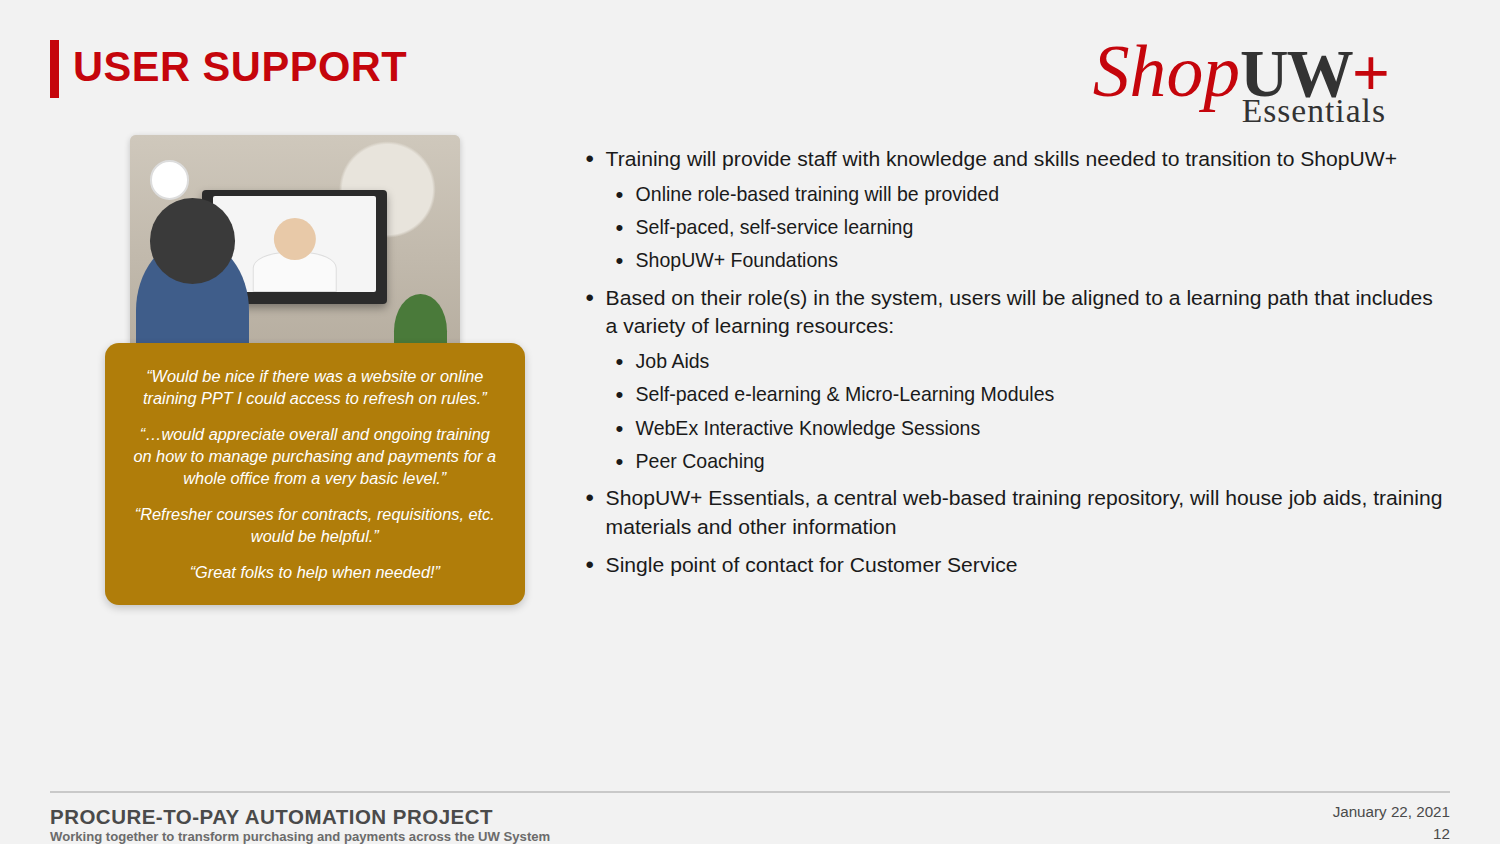USER SUPPORT
Shop UW+
Essentials
“Would be nice if there was a website or online training PPT I could access to refresh on rules.”
“…would appreciate overall and ongoing training on how to manage purchasing and payments for a whole office from a very basic level.”
“Refresher courses for contracts, requisitions, etc. would be helpful.”
“Great folks to help when needed!”
Training will provide staff with knowledge and skills needed to transition to ShopUW+
Online role-based training will be provided
Self-paced, self-service learning
ShopUW+ Foundations
Based on their role(s) in the system, users will be aligned to a learning path that includes a variety of learning resources:
Job Aids
Self-paced e-learning & Micro-Learning Modules
WebEx Interactive Knowledge Sessions
Peer Coaching
ShopUW+ Essentials, a central web-based training repository, will house job aids, training materials and other information
Single point of contact for Customer Service
PROCURE-TO-PAY AUTOMATION PROJECT
Working together to transform purchasing and payments across the UW System
January 22, 2021
12